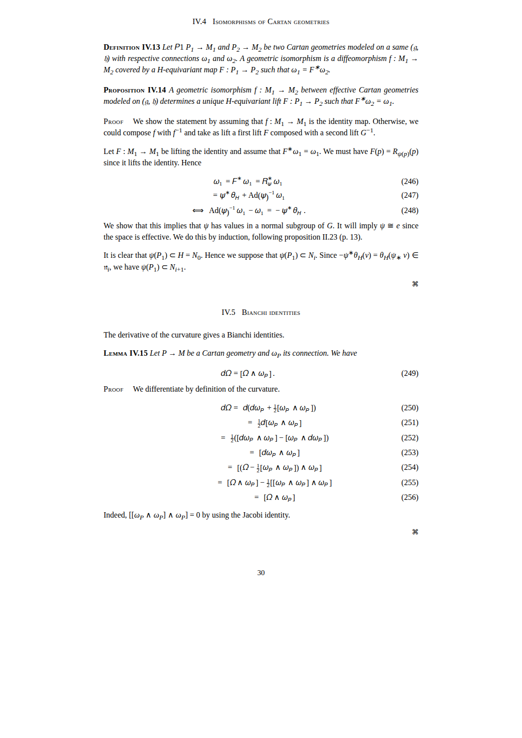IV.4 Isomorphisms of Cartan geometries
Definition IV.13 Let P1 P1 → M1 and P2 → M2 be two Cartan geometries modeled on a same (𝔤, 𝔥) with respective connections ω1 and ω2. A geometric isomorphism is a diffeomorphism f : M1 → M2 covered by a H-equivariant map F : P1 → P2 such that ω1 = F∗ω2.
Proposition IV.14 A geometric isomorphism f : M1 → M2 between effective Cartan geometries modeled on (𝔤, 𝔥) determines a unique H-equivariant lift F : P1 → P2 such that F∗ω2 = ω1.
Proof We show the statement by assuming that f : M1 → M1 is the identity map. Otherwise, we could compose f with f−1 and take as lift a first lift F composed with a second lift G−1.
Let F : M1 → M1 be lifting the identity and assume that F∗ω1 = ω1. We must have F(p) = Rψ(p)(p) since it lifts the identity. Hence
ω1=F∗ω1=Rψ∗ω1
(246)
=ψ∗θH+Ad(ψ)−1ω1
(247)
⟺Ad(ψ)−1ω1−ω1=−ψ∗θH.
(248)
We show that this implies that ψ has values in a normal subgroup of G. It will imply ψ ≅ e since the space is effective. We do this by induction, following proposition II.23 (p. 13).
It is clear that ψ(P1) ⊂ H = N0. Hence we suppose that ψ(P1) ⊂ Ni. Since −ψ∗θH(v) = θH(ψ∗ v) ∈ 𝔫i, we have ψ(P1) ⊂ Ni+1.
IV.5 Bianchi identities
The derivative of the curvature gives a Bianchi identities.
Lemma IV.15 Let P → M be a Cartan geometry and ωP its connection. We have
dΩ=[Ω∧ωP].
(249)
Proof We differentiate by definition of the curvature.
dΩ= d(dωP+12[ωP∧ωP])
(250)
= 12d[ωP∧ωP]
(251)
= 12([dωP∧ωP]−[ωP∧dωP])
(252)
= [dωP∧ωP]
(253)
= [(Ω−12[ωP∧ωP])∧ωP]
(254)
= [Ω∧ωP]−12[[ωP∧ωP]∧ωP]
(255)
= [Ω∧ωP]
(256)
Indeed, [[ωP ∧ ωP] ∧ ωP] = 0 by using the Jacobi identity.
30